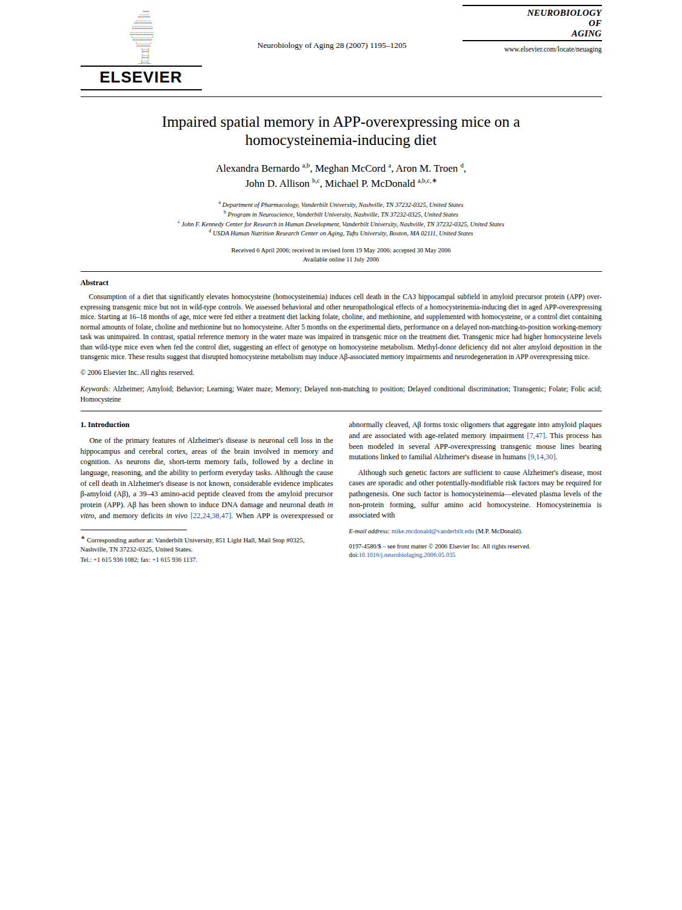,,,,, ,;;;;;;;, ,;;;;;;;;;;;, ;;;;;;;;;;;;;;; ;;;;;;;;;;;;;;;;; ';;;;;;;;;;;;;;' ';;;;;;;;;;' |;;;;| |;;;;| _|;;;;|_
ELSEVIER
Neurobiology of Aging 28 (2007) 1195–1205
NEUROBIOLOGY
OF
AGING
www.elsevier.com/locate/neuaging
Impaired spatial memory in APP-overexpressing mice on a
homocysteinemia-inducing diet
Alexandra Bernardo a,b, Meghan McCord a, Aron M. Troen d,
John D. Allison b,c, Michael P. McDonald a,b,c,∗
a Department of Pharmacology, Vanderbilt University, Nashville, TN 37232-0325, United States
b Program in Neuroscience, Vanderbilt University, Nashville, TN 37232-0325, United States
c John F. Kennedy Center for Research in Human Development, Vanderbilt University, Nashville, TN 37232-0325, United States
d USDA Human Nutrition Research Center on Aging, Tufts University, Boston, MA 02111, United States
Received 6 April 2006; received in revised form 19 May 2006; accepted 30 May 2006
Available online 11 July 2006
Abstract
Consumption of a diet that significantly elevates homocysteine (homocysteinemia) induces cell death in the CA3 hippocampal subfield in amyloid precursor protein (APP) over-expressing transgenic mice but not in wild-type controls. We assessed behavioral and other neuropathological effects of a homocysteinemia-inducing diet in aged APP-overexpressing mice. Starting at 16–18 months of age, mice were fed either a treatment diet lacking folate, choline, and methionine, and supplemented with homocysteine, or a control diet containing normal amounts of folate, choline and methionine but no homocysteine. After 5 months on the experimental diets, performance on a delayed non-matching-to-position working-memory task was unimpaired. In contrast, spatial reference memory in the water maze was impaired in transgenic mice on the treatment diet. Transgenic mice had higher homocysteine levels than wild-type mice even when fed the control diet, suggesting an effect of genotype on homocysteine metabolism. Methyl-donor deficiency did not alter amyloid deposition in the transgenic mice. These results suggest that disrupted homocysteine metabolism may induce Aβ-associated memory impairments and neurodegeneration in APP overexpressing mice.
© 2006 Elsevier Inc. All rights reserved.
Keywords: Alzheimer; Amyloid; Behavior; Learning; Water maze; Memory; Delayed non-matching to position; Delayed conditional discrimination; Transgenic; Folate; Folic acid; Homocysteine
1. Introduction
One of the primary features of Alzheimer's disease is neuronal cell loss in the hippocampus and cerebral cortex, areas of the brain involved in memory and cognition. As neurons die, short-term memory fails, followed by a decline in language, reasoning, and the ability to perform everyday tasks. Although the cause of cell death in Alzheimer's disease is not known, considerable evidence implicates β-amyloid (Aβ), a 39–43 amino-acid peptide cleaved from the amyloid precursor protein (APP). Aβ has been shown to induce DNA damage and neuronal death in vitro, and memory deficits in vivo [22,24,38,47]. When APP is overexpressed or abnormally cleaved, Aβ forms toxic oligomers that aggregate into amyloid plaques and are associated with age-related memory impairment [7,47]. This process has been modeled in several APP-overexpressing transgenic mouse lines bearing mutations linked to familial Alzheimer's disease in humans [9,14,30].
Although such genetic factors are sufficient to cause Alzheimer's disease, most cases are sporadic and other potentially-modifiable risk factors may be required for pathogenesis. One such factor is homocysteinemia—elevated plasma levels of the non-protein forming, sulfur amino acid homocysteine. Homocysteinemia is associated with
∗ Corresponding author at: Vanderbilt University, 851 Light Hall, Mail Stop #0325, Nashville, TN 37232-0325, United States.
Tel.: +1 615 936 1082; fax: +1 615 936 1137.
E-mail address: mike.mcdonald@vanderbilt.edu (M.P. McDonald).
0197-4580/$ – see front matter © 2006 Elsevier Inc. All rights reserved. doi:10.1016/j.neurobiolaging.2006.05.035